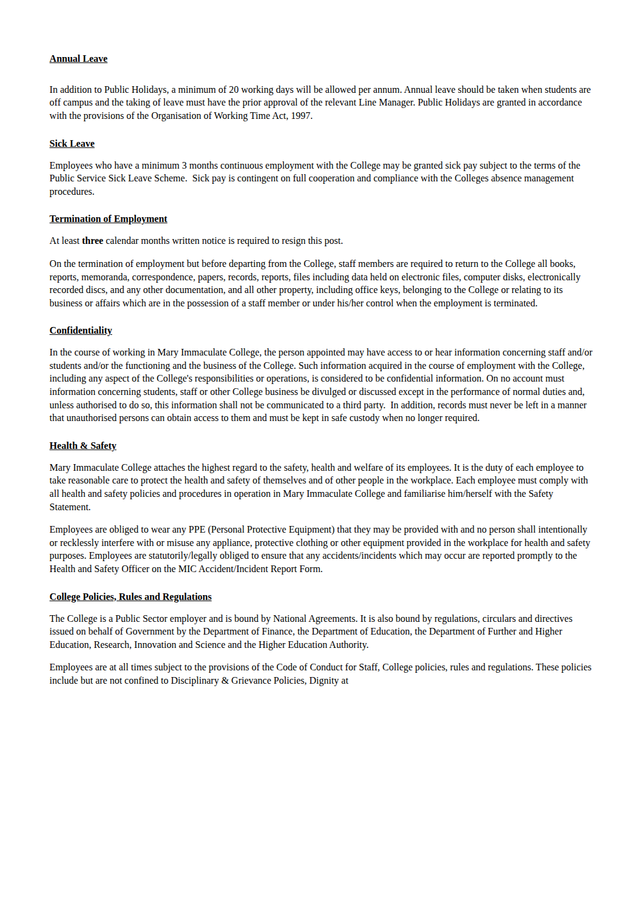Annual Leave
In addition to Public Holidays, a minimum of 20 working days will be allowed per annum. Annual leave should be taken when students are off campus and the taking of leave must have the prior approval of the relevant Line Manager. Public Holidays are granted in accordance with the provisions of the Organisation of Working Time Act, 1997.
Sick Leave
Employees who have a minimum 3 months continuous employment with the College may be granted sick pay subject to the terms of the Public Service Sick Leave Scheme. Sick pay is contingent on full cooperation and compliance with the Colleges absence management procedures.
Termination of Employment
At least three calendar months written notice is required to resign this post.
On the termination of employment but before departing from the College, staff members are required to return to the College all books, reports, memoranda, correspondence, papers, records, reports, files including data held on electronic files, computer disks, electronically recorded discs, and any other documentation, and all other property, including office keys, belonging to the College or relating to its business or affairs which are in the possession of a staff member or under his/her control when the employment is terminated.
Confidentiality
In the course of working in Mary Immaculate College, the person appointed may have access to or hear information concerning staff and/or students and/or the functioning and the business of the College. Such information acquired in the course of employment with the College, including any aspect of the College's responsibilities or operations, is considered to be confidential information. On no account must information concerning students, staff or other College business be divulged or discussed except in the performance of normal duties and, unless authorised to do so, this information shall not be communicated to a third party. In addition, records must never be left in a manner that unauthorised persons can obtain access to them and must be kept in safe custody when no longer required.
Health & Safety
Mary Immaculate College attaches the highest regard to the safety, health and welfare of its employees. It is the duty of each employee to take reasonable care to protect the health and safety of themselves and of other people in the workplace. Each employee must comply with all health and safety policies and procedures in operation in Mary Immaculate College and familiarise him/herself with the Safety Statement.
Employees are obliged to wear any PPE (Personal Protective Equipment) that they may be provided with and no person shall intentionally or recklessly interfere with or misuse any appliance, protective clothing or other equipment provided in the workplace for health and safety purposes. Employees are statutorily/legally obliged to ensure that any accidents/incidents which may occur are reported promptly to the Health and Safety Officer on the MIC Accident/Incident Report Form.
College Policies, Rules and Regulations
The College is a Public Sector employer and is bound by National Agreements. It is also bound by regulations, circulars and directives issued on behalf of Government by the Department of Finance, the Department of Education, the Department of Further and Higher Education, Research, Innovation and Science and the Higher Education Authority.
Employees are at all times subject to the provisions of the Code of Conduct for Staff, College policies, rules and regulations. These policies include but are not confined to Disciplinary & Grievance Policies, Dignity at